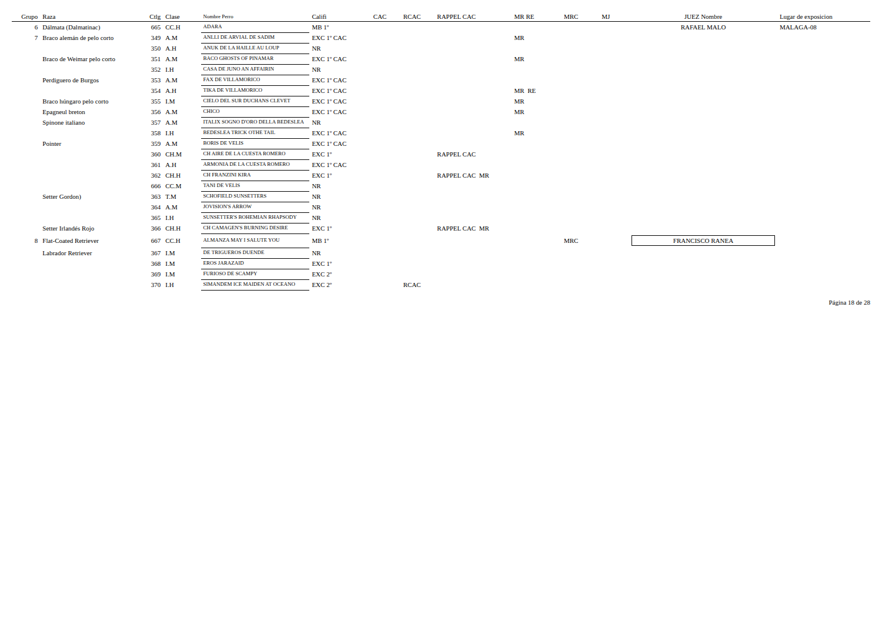| Grupo | Raza | Ctlg | Clase | Nombre Perro | Califi | CAC | RCAC | RAPPEL CAC | MR RE | MRC | MJ | JUEZ Nombre | Lugar de exposicion |
| --- | --- | --- | --- | --- | --- | --- | --- | --- | --- | --- | --- | --- | --- |
| 6 | Dálmata (Dalmatinac) | 665 | CC.H | ADARA | MB 1º | | | | | | | RAFAEL MALO | MALAGA-08 |
| 7 | Braco alemán de pelo corto | 349 | A.M | ANLLI DE ARVIAL DE SADIM | EXC 1º CAC | | | | MR | | | | |
| | | 350 | A.H | ANUK DE LA HAILLE AU LOUP | NR | | | | | | | | |
| | Braco de Weimar pelo corto | 351 | A.M | BACO GHOSTS OF PINAMAR | EXC 1º CAC | | | | MR | | | | |
| | | 352 | I.H | CASA DE JUNO AN AFFAIRIN | NR | | | | | | | | |
| | Perdiguero de Burgos | 353 | A.M | FAX DE VILLAMORICO | EXC 1º CAC | | | | | | | | |
| | | 354 | A.H | TIKA DE VILLAMORICO | EXC 1º CAC | | | | MR RE | | | | |
| | Braco húngaro pelo corto | 355 | I.M | CIELO DEL SUR DUCHANS CLEVET | EXC 1º CAC | | | | MR | | | | |
| | Epagneul breton | 356 | A.M | CHICO | EXC 1º CAC | | | | MR | | | | |
| | Spinone italiano | 357 | A.M | ITALIX SOGNO D'ORO DELLA BEDESLEA | NR | | | | | | | | |
| | | 358 | I.H | BEDESLEA TRICK OTHE TAIL | EXC 1º CAC | | | | MR | | | | |
| | Pointer | 359 | A.M | BORIS DE VELIS | EXC 1º CAC | | | | | | | | |
| | | 360 | CH.M | CH AIRE DE LA CUESTA ROMERO | EXC 1º | | | RAPPEL CAC | | | | | |
| | | 361 | A.H | ARMONIA DE LA CUESTA ROMERO | EXC 1º CAC | | | | | | | | |
| | | 362 | CH.H | CH FRANZINI KIRA | EXC 1º | | | RAPPEL CAC MR | | | | | |
| | | 666 | CC.M | TANI DE VELIS | NR | | | | | | | | |
| | Setter Gordon) | 363 | T.M | SCHOFIELD SUNSETTERS | NR | | | | | | | | |
| | | 364 | A.M | JOVISION'S ARROW | NR | | | | | | | | |
| | | 365 | I.H | SUNSETTER'S BOHEMIAN RHAPSODY | NR | | | | | | | | |
| | Setter Irlandés Rojo | 366 | CH.H | CH CAMAGEN'S BURNING DESIRE | EXC 1º | | | RAPPEL CAC MR | | | | | |
| 8 | Flat-Coated Retriever | 667 | CC.H | ALMANZA MAY I SALUTE YOU | MB 1º | | | | | MRC | | FRANCISCO RANEA | |
| | Labrador Retriever | 367 | I.M | DE TRIGUEROS DUENDE | NR | | | | | | | | |
| | | 368 | I.M | EROS JARAZAID | EXC 1º | | | | | | | | |
| | | 369 | I.M | FURIOSO DE SCAMPY | EXC 2º | | | | | | | | |
| | | 370 | I.H | SIMANDEM ICE MAIDEN AT OCEANO | EXC 2º | | RCAC | | | | | | |
Página 18 de 28